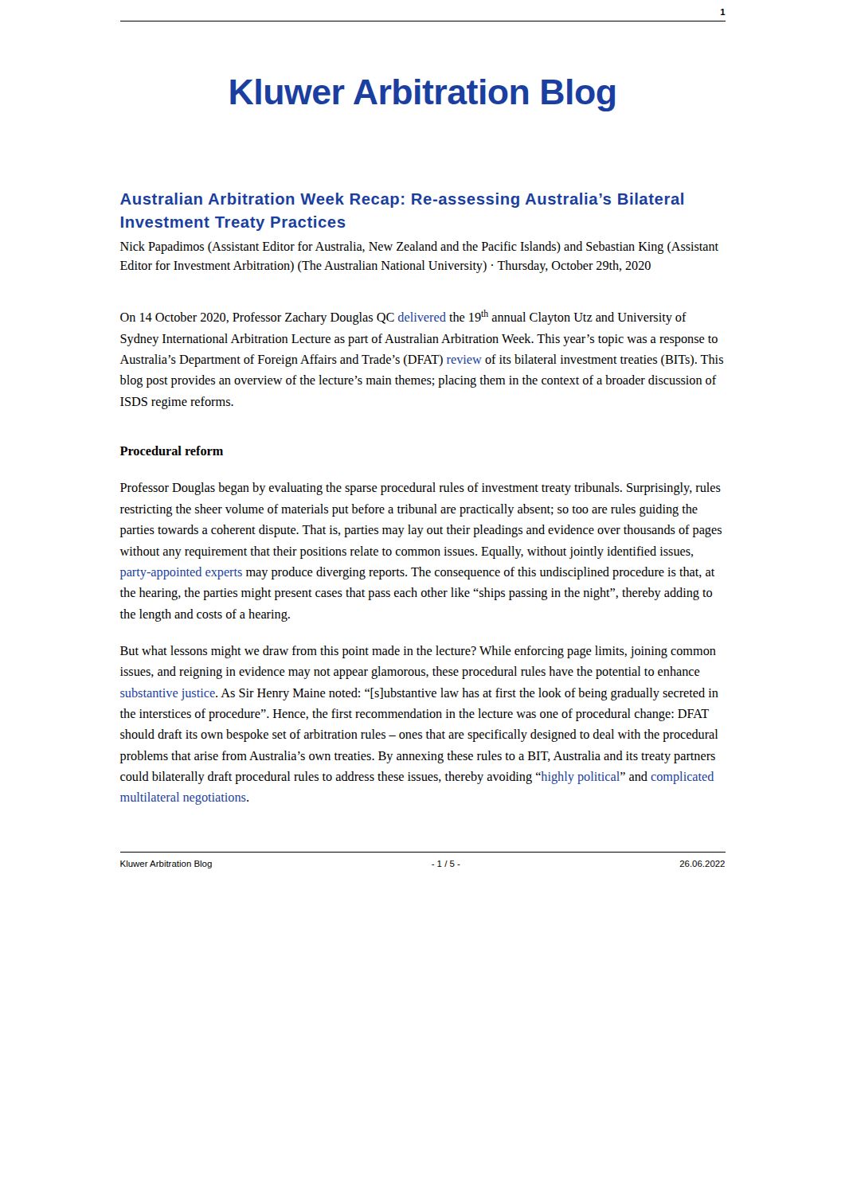1
Kluwer Arbitration Blog
Australian Arbitration Week Recap: Re-assessing Australia’s Bilateral Investment Treaty Practices
Nick Papadimos (Assistant Editor for Australia, New Zealand and the Pacific Islands) and Sebastian King (Assistant Editor for Investment Arbitration) (The Australian National University) · Thursday, October 29th, 2020
On 14 October 2020, Professor Zachary Douglas QC delivered the 19th annual Clayton Utz and University of Sydney International Arbitration Lecture as part of Australian Arbitration Week. This year’s topic was a response to Australia’s Department of Foreign Affairs and Trade’s (DFAT) review of its bilateral investment treaties (BITs). This blog post provides an overview of the lecture’s main themes; placing them in the context of a broader discussion of ISDS regime reforms.
Procedural reform
Professor Douglas began by evaluating the sparse procedural rules of investment treaty tribunals. Surprisingly, rules restricting the sheer volume of materials put before a tribunal are practically absent; so too are rules guiding the parties towards a coherent dispute. That is, parties may lay out their pleadings and evidence over thousands of pages without any requirement that their positions relate to common issues. Equally, without jointly identified issues, party-appointed experts may produce diverging reports. The consequence of this undisciplined procedure is that, at the hearing, the parties might present cases that pass each other like “ships passing in the night”, thereby adding to the length and costs of a hearing.
But what lessons might we draw from this point made in the lecture? While enforcing page limits, joining common issues, and reigning in evidence may not appear glamorous, these procedural rules have the potential to enhance substantive justice. As Sir Henry Maine noted: “[s]ubstantive law has at first the look of being gradually secreted in the interstices of procedure”. Hence, the first recommendation in the lecture was one of procedural change: DFAT should draft its own bespoke set of arbitration rules – ones that are specifically designed to deal with the procedural problems that arise from Australia’s own treaties. By annexing these rules to a BIT, Australia and its treaty partners could bilaterally draft procedural rules to address these issues, thereby avoiding “highly political” and complicated multilateral negotiations.
Kluwer Arbitration Blog
- 1 / 5 -
26.06.2022